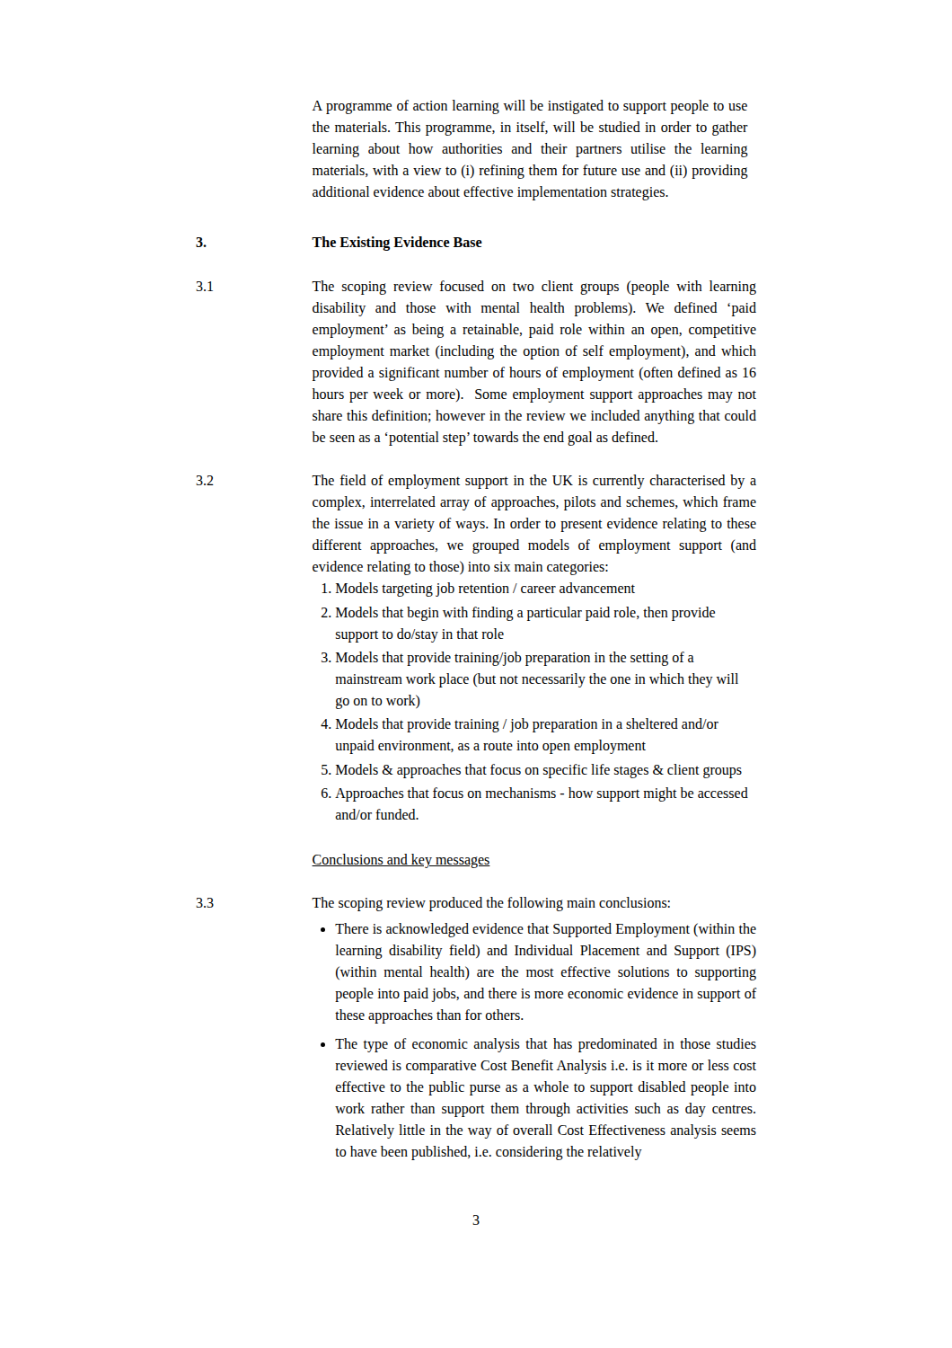A programme of action learning will be instigated to support people to use the materials. This programme, in itself, will be studied in order to gather learning about how authorities and their partners utilise the learning materials, with a view to (i) refining them for future use and (ii) providing additional evidence about effective implementation strategies.
3. The Existing Evidence Base
3.1
The scoping review focused on two client groups (people with learning disability and those with mental health problems). We defined ‘paid employment’ as being a retainable, paid role within an open, competitive employment market (including the option of self employment), and which provided a significant number of hours of employment (often defined as 16 hours per week or more). Some employment support approaches may not share this definition; however in the review we included anything that could be seen as a ‘potential step’ towards the end goal as defined.
3.2
The field of employment support in the UK is currently characterised by a complex, interrelated array of approaches, pilots and schemes, which frame the issue in a variety of ways. In order to present evidence relating to these different approaches, we grouped models of employment support (and evidence relating to those) into six main categories:
Models targeting job retention / career advancement
Models that begin with finding a particular paid role, then provide support to do/stay in that role
Models that provide training/job preparation in the setting of a mainstream work place (but not necessarily the one in which they will go on to work)
Models that provide training / job preparation in a sheltered and/or unpaid environment, as a route into open employment
Models & approaches that focus on specific life stages & client groups
Approaches that focus on mechanisms - how support might be accessed and/or funded.
Conclusions and key messages
3.3
The scoping review produced the following main conclusions:
There is acknowledged evidence that Supported Employment (within the learning disability field) and Individual Placement and Support (IPS) (within mental health) are the most effective solutions to supporting people into paid jobs, and there is more economic evidence in support of these approaches than for others.
The type of economic analysis that has predominated in those studies reviewed is comparative Cost Benefit Analysis i.e. is it more or less cost effective to the public purse as a whole to support disabled people into work rather than support them through activities such as day centres. Relatively little in the way of overall Cost Effectiveness analysis seems to have been published, i.e. considering the relatively
3